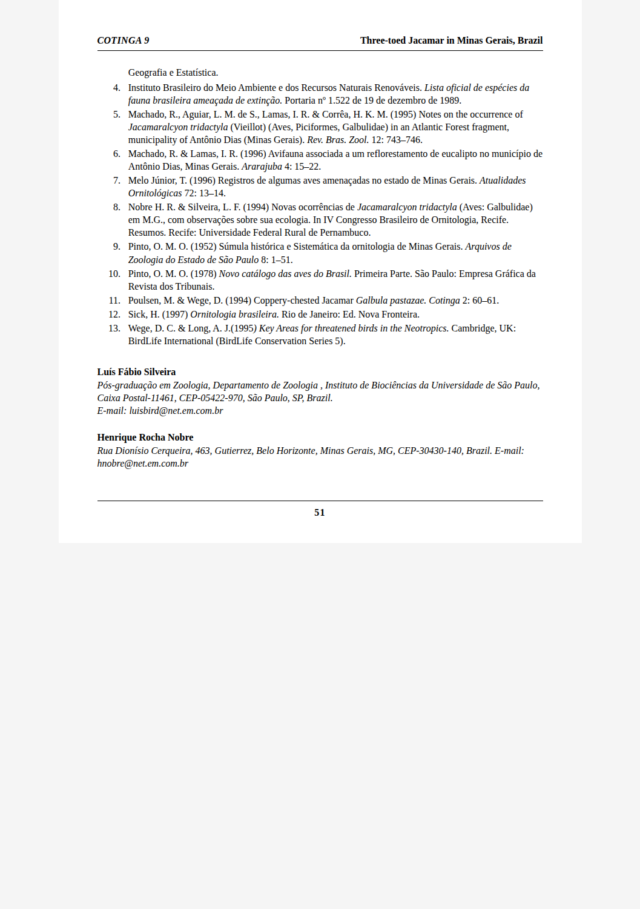COTINGA 9
Three-toed Jacamar in Minas Gerais, Brazil
Geografia e Estatística.
4. Instituto Brasileiro do Meio Ambiente e dos Recursos Naturais Renováveis. Lista oficial de espécies da fauna brasileira ameaçada de extinção. Portaria nº 1.522 de 19 de dezembro de 1989.
5. Machado, R., Aguiar, L. M. de S., Lamas, I. R. & Corrêa, H. K. M. (1995) Notes on the occurrence of Jacamaralcyon tridactyla (Vieillot) (Aves, Piciformes, Galbulidae) in an Atlantic Forest fragment, municipality of Antônio Dias (Minas Gerais). Rev. Bras. Zool. 12: 743–746.
6. Machado, R. & Lamas, I. R. (1996) Avifauna associada a um reflorestamento de eucalipto no município de Antônio Dias, Minas Gerais. Ararajuba 4: 15–22.
7. Melo Júnior, T. (1996) Registros de algumas aves amenaçadas no estado de Minas Gerais. Atualidades Ornitológicas 72: 13–14.
8. Nobre H. R. & Silveira, L. F. (1994) Novas ocorrências de Jacamaralcyon tridactyla (Aves: Galbulidae) em M.G., com observações sobre sua ecologia. In IV Congresso Brasileiro de Ornitologia, Recife. Resumos. Recife: Universidade Federal Rural de Pernambuco.
9. Pinto, O. M. O. (1952) Súmula histórica e Sistemática da ornitologia de Minas Gerais. Arquivos de Zoologia do Estado de São Paulo 8: 1–51.
10. Pinto, O. M. O. (1978) Novo catálogo das aves do Brasil. Primeira Parte. São Paulo: Empresa Gráfica da Revista dos Tribunais.
11. Poulsen, M. & Wege, D. (1994) Coppery-chested Jacamar Galbula pastazae. Cotinga 2: 60–61.
12. Sick, H. (1997) Ornitologia brasileira. Rio de Janeiro: Ed. Nova Fronteira.
13. Wege, D. C. & Long, A. J.(1995) Key Areas for threatened birds in the Neotropics. Cambridge, UK: BirdLife International (BirdLife Conservation Series 5).
Luís Fábio Silveira
Pós-graduação em Zoologia, Departamento de Zoologia , Instituto de Biociências da Universidade de São Paulo, Caixa Postal-11461, CEP-05422-970, São Paulo, SP, Brazil.
E-mail: luisbird@net.em.com.br
Henrique Rocha Nobre
Rua Dionísio Cerqueira, 463, Gutierrez, Belo Horizonte, Minas Gerais, MG, CEP-30430-140, Brazil. E-mail: hnobre@net.em.com.br
51